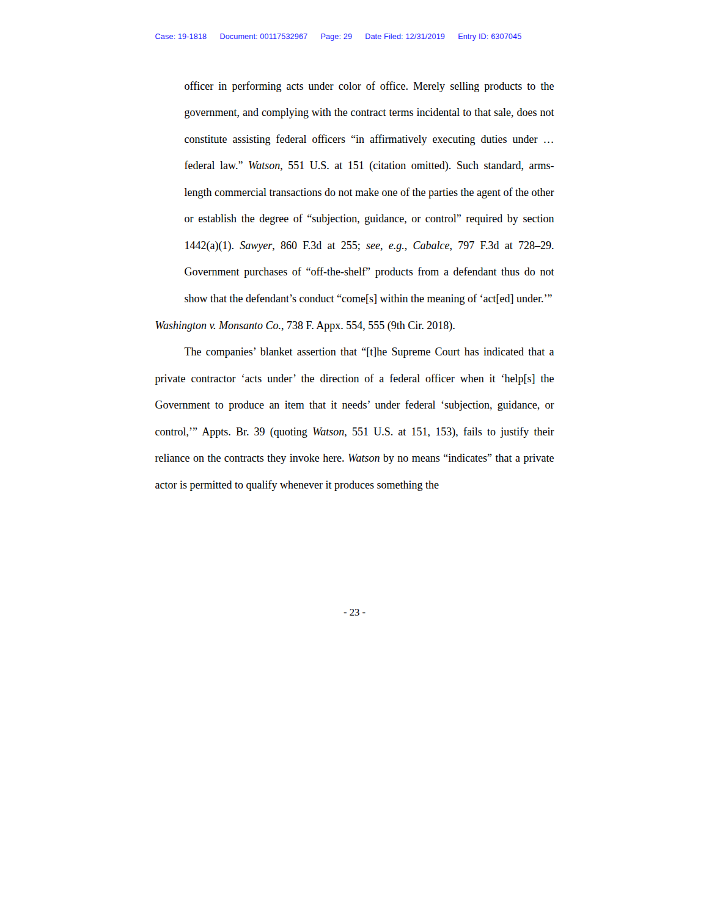Case: 19-1818 Document: 00117532967 Page: 29 Date Filed: 12/31/2019 Entry ID: 6307045
officer in performing acts under color of office. Merely selling products to the government, and complying with the contract terms incidental to that sale, does not constitute assisting federal officers “in affirmatively executing duties under … federal law.” Watson, 551 U.S. at 151 (citation omitted). Such standard, arms-length commercial transactions do not make one of the parties the agent of the other or establish the degree of “subjection, guidance, or control” required by section 1442(a)(1). Sawyer, 860 F.3d at 255; see, e.g., Cabalce, 797 F.3d at 728–29. Government purchases of “off-the-shelf” products from a defendant thus do not show that the defendant’s conduct “come[s] within the meaning of ‘act[ed] under.’”
Washington v. Monsanto Co., 738 F. Appx. 554, 555 (9th Cir. 2018).
The companies’ blanket assertion that “[t]he Supreme Court has indicated that a private contractor ‘acts under’ the direction of a federal officer when it ‘help[s] the Government to produce an item that it needs’ under federal ‘subjection, guidance, or control,’” Appts. Br. 39 (quoting Watson, 551 U.S. at 151, 153), fails to justify their reliance on the contracts they invoke here. Watson by no means “indicates” that a private actor is permitted to qualify whenever it produces something the
- 23 -